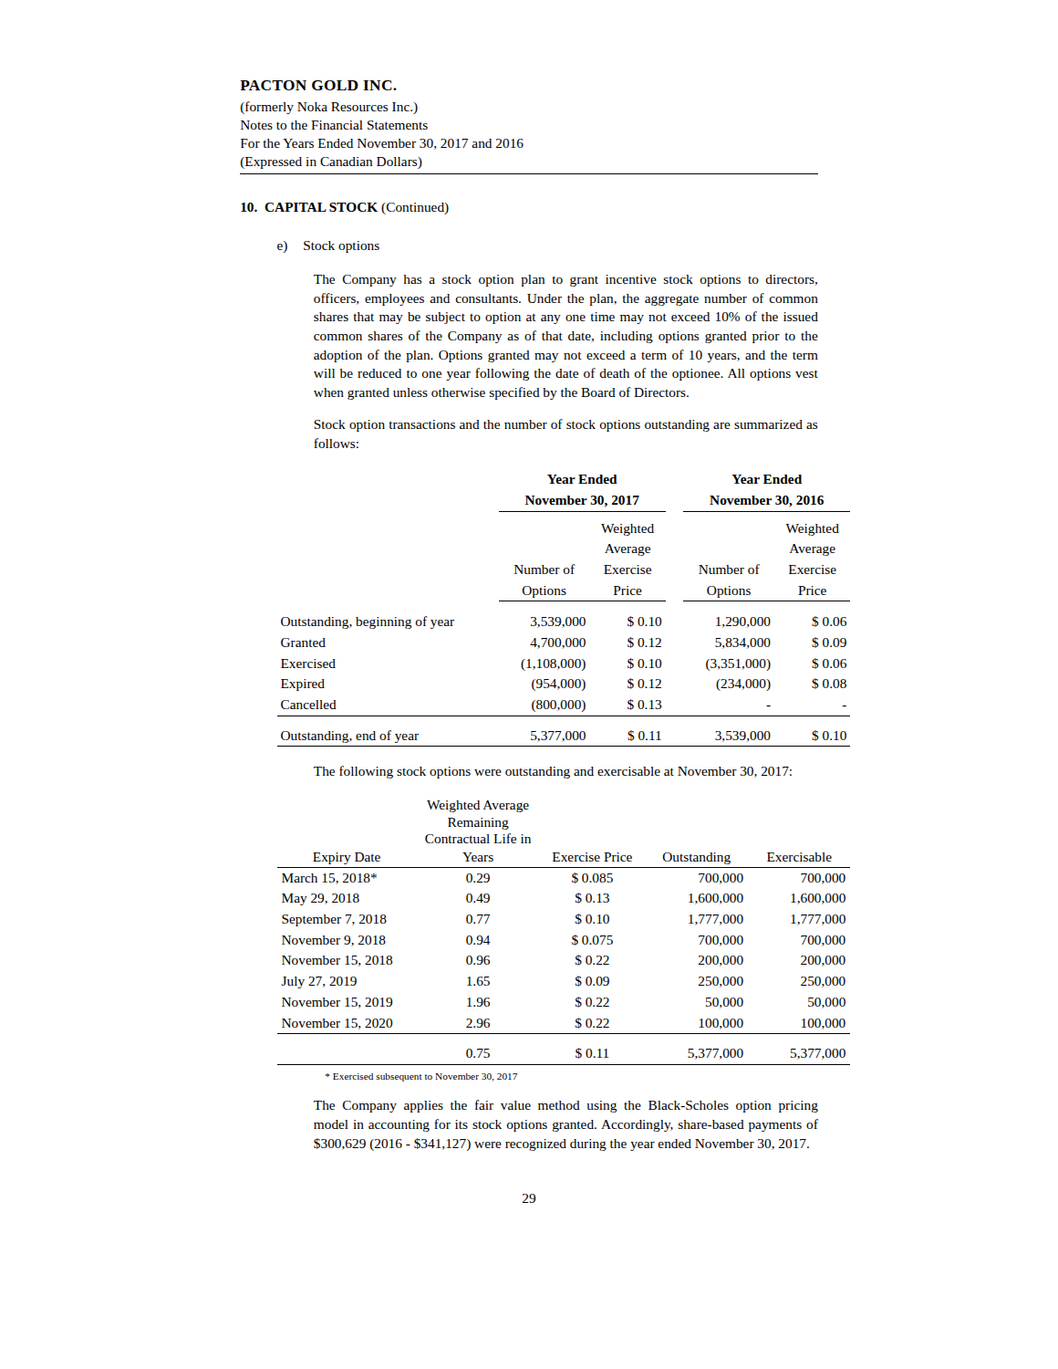PACTON GOLD INC.
(formerly Noka Resources Inc.)
Notes to the Financial Statements
For the Years Ended November 30, 2017 and 2016
(Expressed in Canadian Dollars)
10. CAPITAL STOCK (Continued)
e) Stock options
The Company has a stock option plan to grant incentive stock options to directors, officers, employees and consultants. Under the plan, the aggregate number of common shares that may be subject to option at any one time may not exceed 10% of the issued common shares of the Company as of that date, including options granted prior to the adoption of the plan. Options granted may not exceed a term of 10 years, and the term will be reduced to one year following the date of death of the optionee. All options vest when granted unless otherwise specified by the Board of Directors.
Stock option transactions and the number of stock options outstanding are summarized as follows:
| | Year Ended | | Year Ended |
| | November 30, 2017 | | November 30, 2016 |
| | | Weighted | | | Weighted |
| | | Average | | | Average |
| | Number of | Exercise | | Number of | Exercise |
| | Options | Price | | Options | Price |
| Outstanding, beginning of year | 3,539,000 | $ 0.10 | | 1,290,000 | $ 0.06 |
| Granted | 4,700,000 | $ 0.12 | | 5,834,000 | $ 0.09 |
| Exercised | (1,108,000) | $ 0.10 | | (3,351,000) | $ 0.06 |
| Expired | (954,000) | $ 0.12 | | (234,000) | $ 0.08 |
| Cancelled | (800,000) | $ 0.13 | | - | - |
| Outstanding, end of year | 5,377,000 | $ 0.11 | | 3,539,000 | $ 0.10 |
The following stock options were outstanding and exercisable at November 30, 2017:
| | Weighted Average Remaining Contractual Life in | | | |
| Expiry Date | Years | Exercise Price | Outstanding | Exercisable |
| March 15, 2018* | 0.29 | $ 0.085 | 700,000 | 700,000 |
| May 29, 2018 | 0.49 | $ 0.13 | 1,600,000 | 1,600,000 |
| September 7, 2018 | 0.77 | $ 0.10 | 1,777,000 | 1,777,000 |
| November 9, 2018 | 0.94 | $ 0.075 | 700,000 | 700,000 |
| November 15, 2018 | 0.96 | $ 0.22 | 200,000 | 200,000 |
| July 27, 2019 | 1.65 | $ 0.09 | 250,000 | 250,000 |
| November 15, 2019 | 1.96 | $ 0.22 | 50,000 | 50,000 |
| November 15, 2020 | 2.96 | $ 0.22 | 100,000 | 100,000 |
| | 0.75 | $ 0.11 | 5,377,000 | 5,377,000 |
* Exercised subsequent to November 30, 2017
The Company applies the fair value method using the Black-Scholes option pricing model in accounting for its stock options granted. Accordingly, share-based payments of $300,629 (2016 - $341,127) were recognized during the year ended November 30, 2017.
29